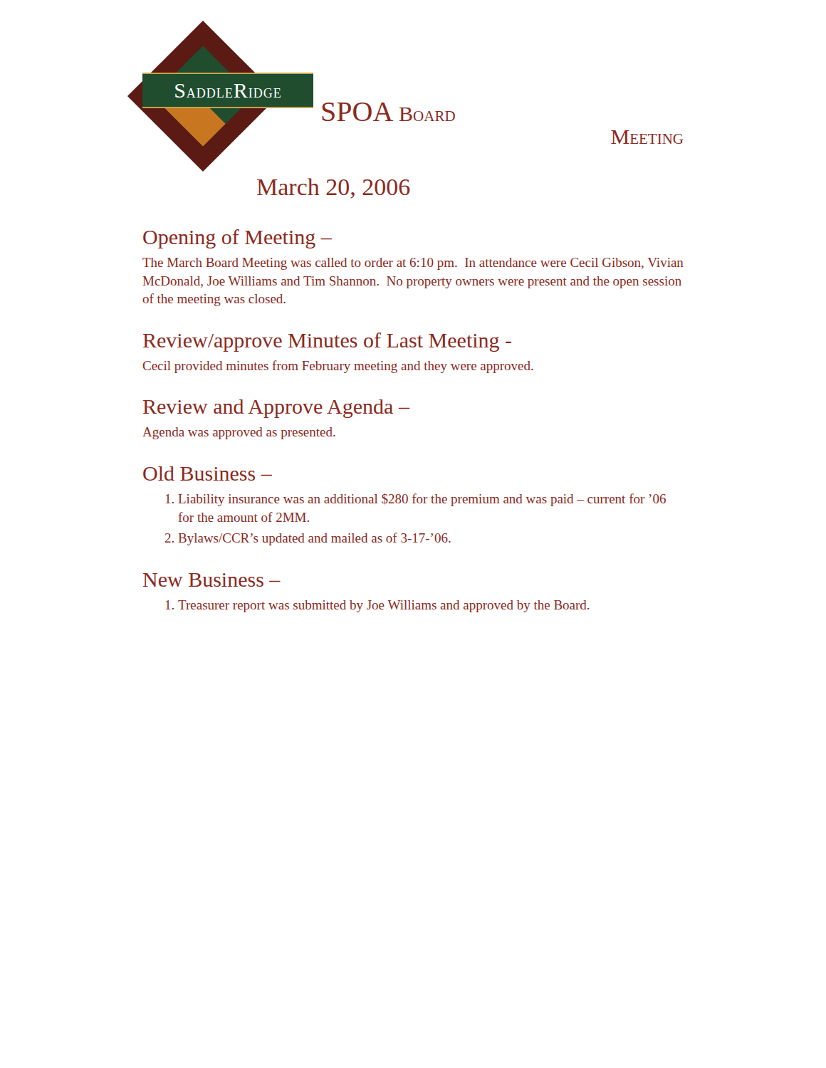Saddle Ridge
SPOA Board Meeting
March 20, 2006
Opening of Meeting –
The March Board Meeting was called to order at 6:10 pm. In attendance were Cecil Gibson, Vivian McDonald, Joe Williams and Tim Shannon. No property owners were present and the open session of the meeting was closed.
Review/approve Minutes of Last Meeting -
Cecil provided minutes from February meeting and they were approved.
Review and Approve Agenda –
Agenda was approved as presented.
Old Business –
Liability insurance was an additional $280 for the premium and was paid – current for ’06 for the amount of 2MM.
Bylaws/CCR’s updated and mailed as of 3-17-’06.
New Business –
Treasurer report was submitted by Joe Williams and approved by the Board.